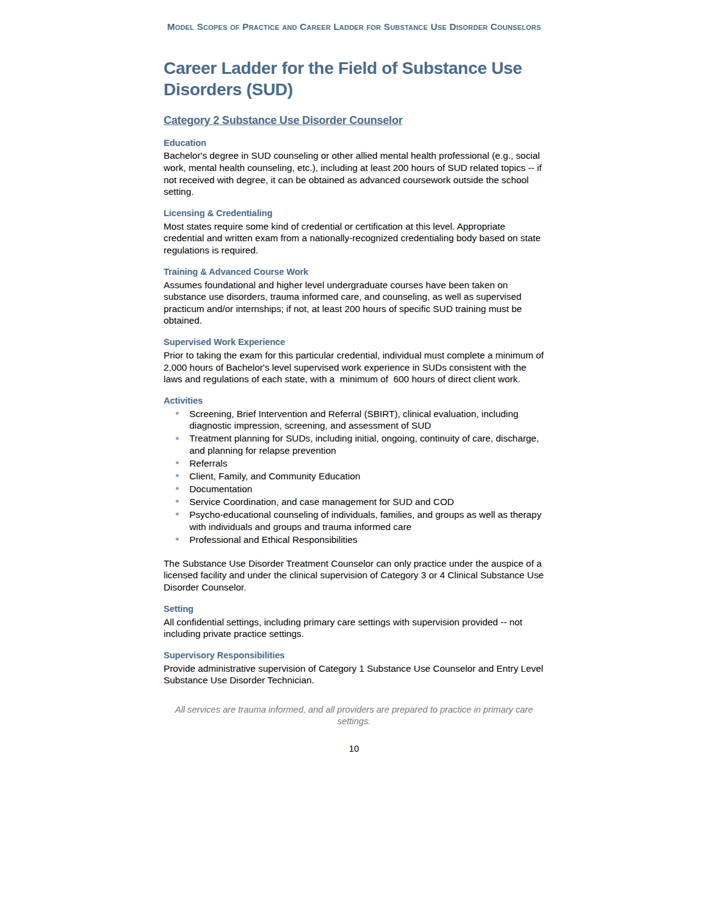Model Scopes of Practice and Career Ladder for Substance Use Disorder Counselors
Career Ladder for the Field of Substance Use Disorders (SUD)
Category 2 Substance Use Disorder Counselor
Education
Bachelor's degree in SUD counseling or other allied mental health professional (e.g., social work, mental health counseling, etc.), including at least 200 hours of SUD related topics -- if not received with degree, it can be obtained as advanced coursework outside the school setting.
Licensing & Credentialing
Most states require some kind of credential or certification at this level. Appropriate credential and written exam from a nationally-recognized credentialing body based on state regulations is required.
Training & Advanced Course Work
Assumes foundational and higher level undergraduate courses have been taken on substance use disorders, trauma informed care, and counseling, as well as supervised practicum and/or internships; if not, at least 200 hours of specific SUD training must be obtained.
Supervised Work Experience
Prior to taking the exam for this particular credential, individual must complete a minimum of 2,000 hours of Bachelor's level supervised work experience in SUDs consistent with the laws and regulations of each state, with a minimum of 600 hours of direct client work.
Activities
Screening, Brief Intervention and Referral (SBIRT), clinical evaluation, including diagnostic impression, screening, and assessment of SUD
Treatment planning for SUDs, including initial, ongoing, continuity of care, discharge, and planning for relapse prevention
Referrals
Client, Family, and Community Education
Documentation
Service Coordination, and case management for SUD and COD
Psycho-educational counseling of individuals, families, and groups as well as therapy with individuals and groups and trauma informed care
Professional and Ethical Responsibilities
The Substance Use Disorder Treatment Counselor can only practice under the auspice of a licensed facility and under the clinical supervision of Category 3 or 4 Clinical Substance Use Disorder Counselor.
Setting
All confidential settings, including primary care settings with supervision provided -- not including private practice settings.
Supervisory Responsibilities
Provide administrative supervision of Category 1 Substance Use Counselor and Entry Level Substance Use Disorder Technician.
All services are trauma informed, and all providers are prepared to practice in primary care settings.
10